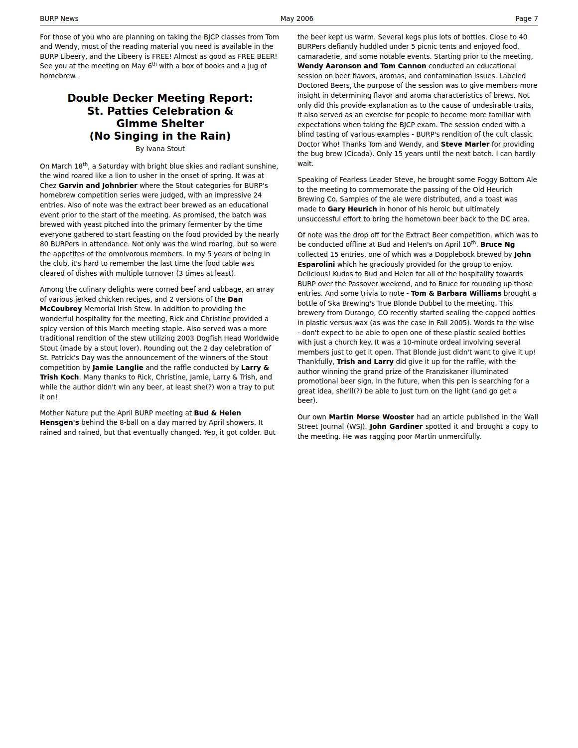BURP News
May 2006
Page 7
For those of you who are planning on taking the BJCP classes from Tom and Wendy, most of the reading material you need is available in the BURP Libeery, and the Libeery is FREE! Almost as good as FREE BEER! See you at the meeting on May 6th with a box of books and a jug of homebrew.
Double Decker Meeting Report:
St. Patties Celebration &
Gimme Shelter
(No Singing in the Rain)
By Ivana Stout
On March 18th, a Saturday with bright blue skies and radiant sunshine, the wind roared like a lion to usher in the onset of spring. It was at Chez Garvin and Johnbrier where the Stout categories for BURP's homebrew competition series were judged, with an impressive 24 entries. Also of note was the extract beer brewed as an educational event prior to the start of the meeting. As promised, the batch was brewed with yeast pitched into the primary fermenter by the time everyone gathered to start feasting on the food provided by the nearly 80 BURPers in attendance. Not only was the wind roaring, but so were the appetites of the omnivorous members. In my 5 years of being in the club, it's hard to remember the last time the food table was cleared of dishes with multiple turnover (3 times at least).
Among the culinary delights were corned beef and cabbage, an array of various jerked chicken recipes, and 2 versions of the Dan McCoubrey Memorial Irish Stew. In addition to providing the wonderful hospitality for the meeting, Rick and Christine provided a spicy version of this March meeting staple. Also served was a more traditional rendition of the stew utilizing 2003 Dogfish Head Worldwide Stout (made by a stout lover). Rounding out the 2 day celebration of St. Patrick's Day was the announcement of the winners of the Stout competition by Jamie Langlie and the raffle conducted by Larry & Trish Koch. Many thanks to Rick, Christine, Jamie, Larry & Trish, and while the author didn't win any beer, at least she(?) won a tray to put it on!
Mother Nature put the April BURP meeting at Bud & Helen Hensgen's behind the 8-ball on a day marred by April showers. It rained and rained, but that eventually changed. Yep, it got colder. But the beer kept us warm. Several kegs plus lots of bottles. Close to 40 BURPers defiantly huddled under 5 picnic tents and enjoyed food, camaraderie, and some notable events. Starting prior to the meeting, Wendy Aaronson and Tom Cannon conducted an educational session on beer flavors, aromas, and contamination issues. Labeled Doctored Beers, the purpose of the session was to give members more insight in determining flavor and aroma characteristics of brews. Not only did this provide explanation as to the cause of undesirable traits, it also served as an exercise for people to become more familiar with expectations when taking the BJCP exam. The session ended with a blind tasting of various examples - BURP's rendition of the cult classic Doctor Who! Thanks Tom and Wendy, and Steve Marler for providing the bug brew (Cicada). Only 15 years until the next batch. I can hardly wait.
Speaking of Fearless Leader Steve, he brought some Foggy Bottom Ale to the meeting to commemorate the passing of the Old Heurich Brewing Co. Samples of the ale were distributed, and a toast was made to Gary Heurich in honor of his heroic but ultimately unsuccessful effort to bring the hometown beer back to the DC area.
Of note was the drop off for the Extract Beer competition, which was to be conducted offline at Bud and Helen's on April 10th. Bruce Ng collected 15 entries, one of which was a Dopplebock brewed by John Esparolini which he graciously provided for the group to enjoy. Delicious! Kudos to Bud and Helen for all of the hospitality towards BURP over the Passover weekend, and to Bruce for rounding up those entries. And some trivia to note - Tom & Barbara Williams brought a bottle of Ska Brewing's True Blonde Dubbel to the meeting. This brewery from Durango, CO recently started sealing the capped bottles in plastic versus wax (as was the case in Fall 2005). Words to the wise - don't expect to be able to open one of these plastic sealed bottles with just a church key. It was a 10-minute ordeal involving several members just to get it open. That Blonde just didn't want to give it up! Thankfully, Trish and Larry did give it up for the raffle, with the author winning the grand prize of the Franziskaner illuminated promotional beer sign. In the future, when this pen is searching for a great idea, she'll(?) be able to just turn on the light (and go get a beer).
Our own Martin Morse Wooster had an article published in the Wall Street Journal (WSJ). John Gardiner spotted it and brought a copy to the meeting. He was ragging poor Martin unmercifully.